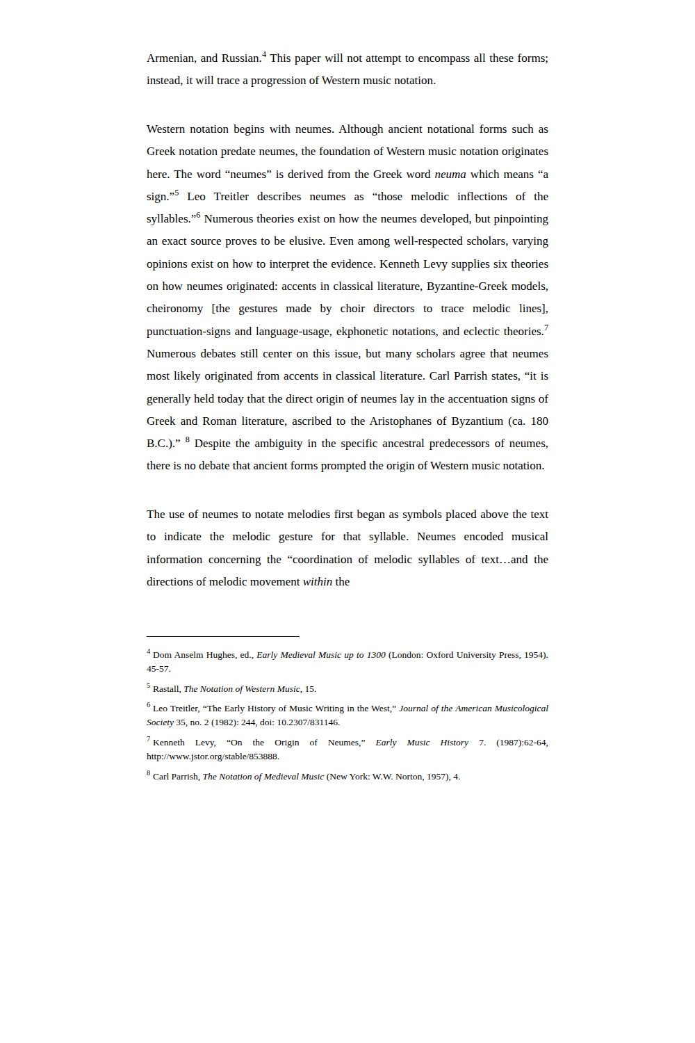Armenian, and Russian.4 This paper will not attempt to encompass all these forms; instead, it will trace a progression of Western music notation.
Western notation begins with neumes. Although ancient notational forms such as Greek notation predate neumes, the foundation of Western music notation originates here. The word “neumes” is derived from the Greek word neuma which means “a sign.”5 Leo Treitler describes neumes as “those melodic inflections of the syllables.”6 Numerous theories exist on how the neumes developed, but pinpointing an exact source proves to be elusive. Even among well-respected scholars, varying opinions exist on how to interpret the evidence. Kenneth Levy supplies six theories on how neumes originated: accents in classical literature, Byzantine-Greek models, cheironomy [the gestures made by choir directors to trace melodic lines], punctuation-signs and language-usage, ekphonetic notations, and eclectic theories.7 Numerous debates still center on this issue, but many scholars agree that neumes most likely originated from accents in classical literature. Carl Parrish states, “it is generally held today that the direct origin of neumes lay in the accentuation signs of Greek and Roman literature, ascribed to the Aristophanes of Byzantium (ca. 180 B.C.).” 8 Despite the ambiguity in the specific ancestral predecessors of neumes, there is no debate that ancient forms prompted the origin of Western music notation.
The use of neumes to notate melodies first began as symbols placed above the text to indicate the melodic gesture for that syllable. Neumes encoded musical information concerning the “coordination of melodic syllables of text…and the directions of melodic movement within the
4 Dom Anselm Hughes, ed., Early Medieval Music up to 1300 (London: Oxford University Press, 1954). 45-57.
5 Rastall, The Notation of Western Music, 15.
6 Leo Treitler, “The Early History of Music Writing in the West,” Journal of the American Musicological Society 35, no. 2 (1982): 244, doi: 10.2307/831146.
7 Kenneth Levy, “On the Origin of Neumes,” Early Music History 7. (1987):62-64, http://www.jstor.org/stable/853888.
8 Carl Parrish, The Notation of Medieval Music (New York: W.W. Norton, 1957), 4.